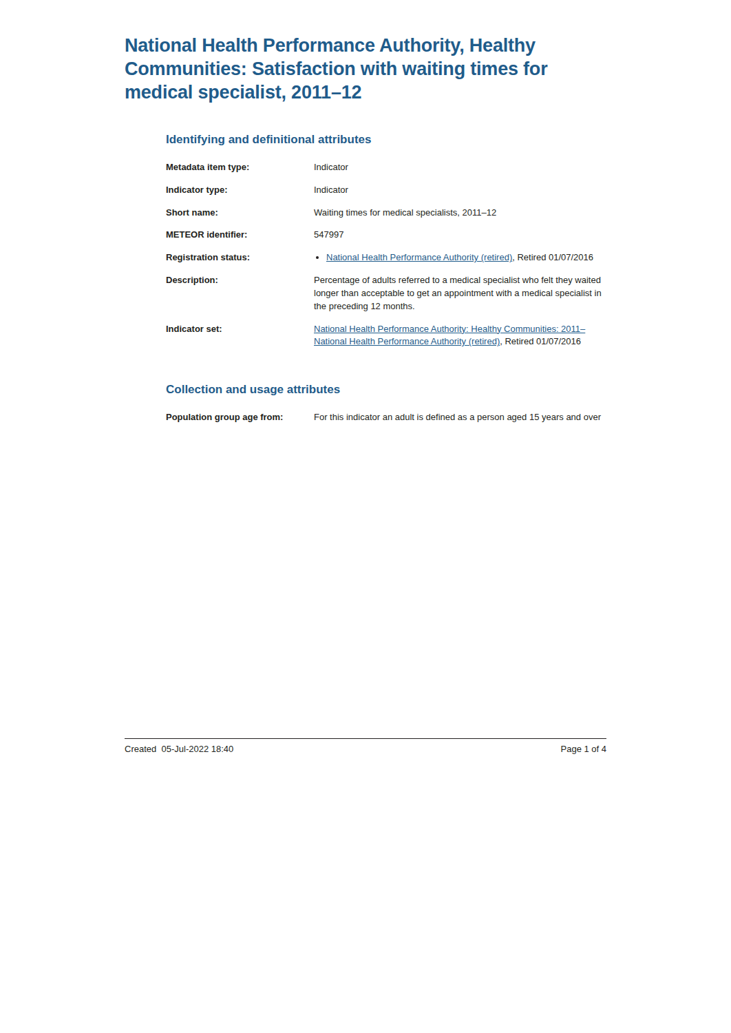National Health Performance Authority, Healthy
Communities: Satisfaction with waiting times for
medical specialist, 2011–12
Identifying and definitional attributes
| Metadata item type: | Indicator |
| Indicator type: | Indicator |
| Short name: | Waiting times for medical specialists, 2011–12 |
| METEOR identifier: | 547997 |
| Registration status: | National Health Performance Authority (retired) , Retired 01/07/2016 |
| Description: | Percentage of adults referred to a medical specialist who felt they waited longer than acceptable to get an appointment with a medical specialist in the preceding 12 months. |
| Indicator set: | National Health Performance Authority: Healthy Communities: 2011– National Health Performance Authority (retired) , Retired 01/07/2016 |
Collection and usage attributes
| Population group age from: | For this indicator an adult is defined as a person aged 15 years and over |
Created 05-Jul-2022 18:40 Page 1 of 4